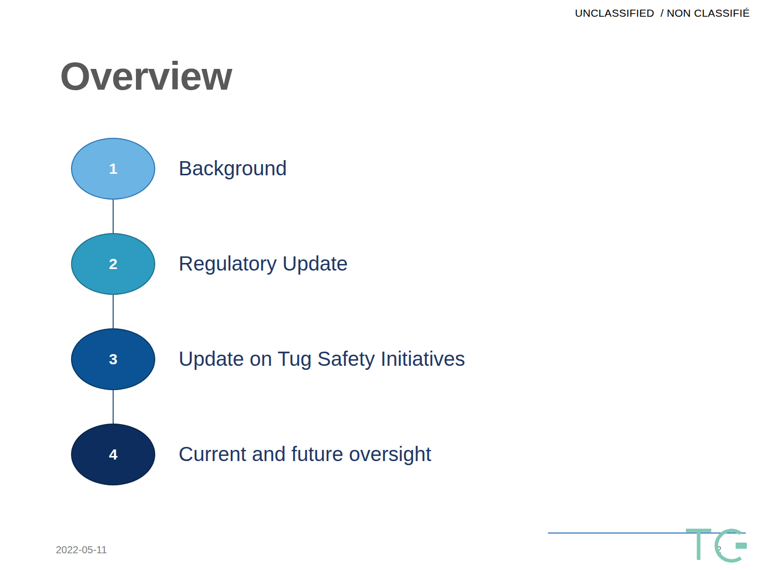UNCLASSIFIED / NON CLASSIFIÉ
Overview
1
Background
2
Regulatory Update
3
Update on Tug Safety Initiatives
4
Current and future oversight
2022-05-11
2